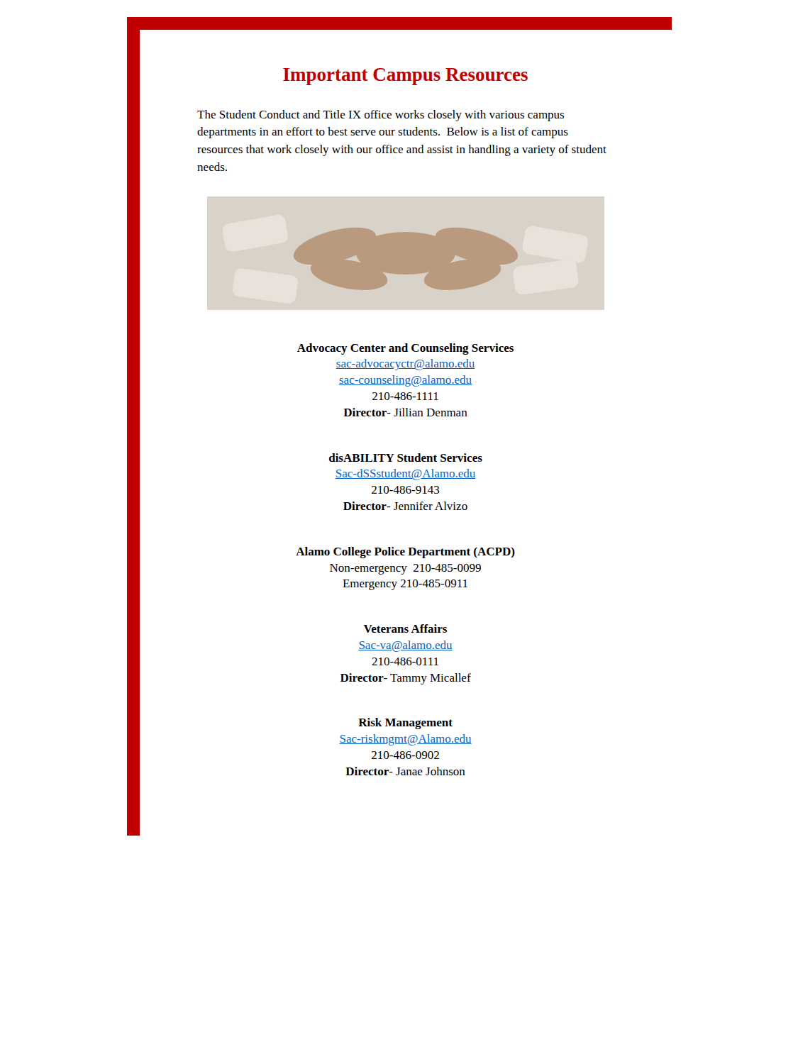Important Campus Resources
The Student Conduct and Title IX office works closely with various campus departments in an effort to best serve our students. Below is a list of campus resources that work closely with our office and assist in handling a variety of student needs.
Advocacy Center and Counseling Services sac-advocacyctr@alamo.edu sac-counseling@alamo.edu 210-486-1111 Director- Jillian Denman
disABILITY Student Services Sac-dSSstudent@Alamo.edu 210-486-9143 Director- Jennifer Alvizo
Alamo College Police Department (ACPD) Non-emergency 210-485-0099 Emergency 210-485-0911
Veterans Affairs Sac-va@alamo.edu 210-486-0111 Director- Tammy Micallef
Risk Management Sac-riskmgmt@Alamo.edu 210-486-0902 Director- Janae Johnson